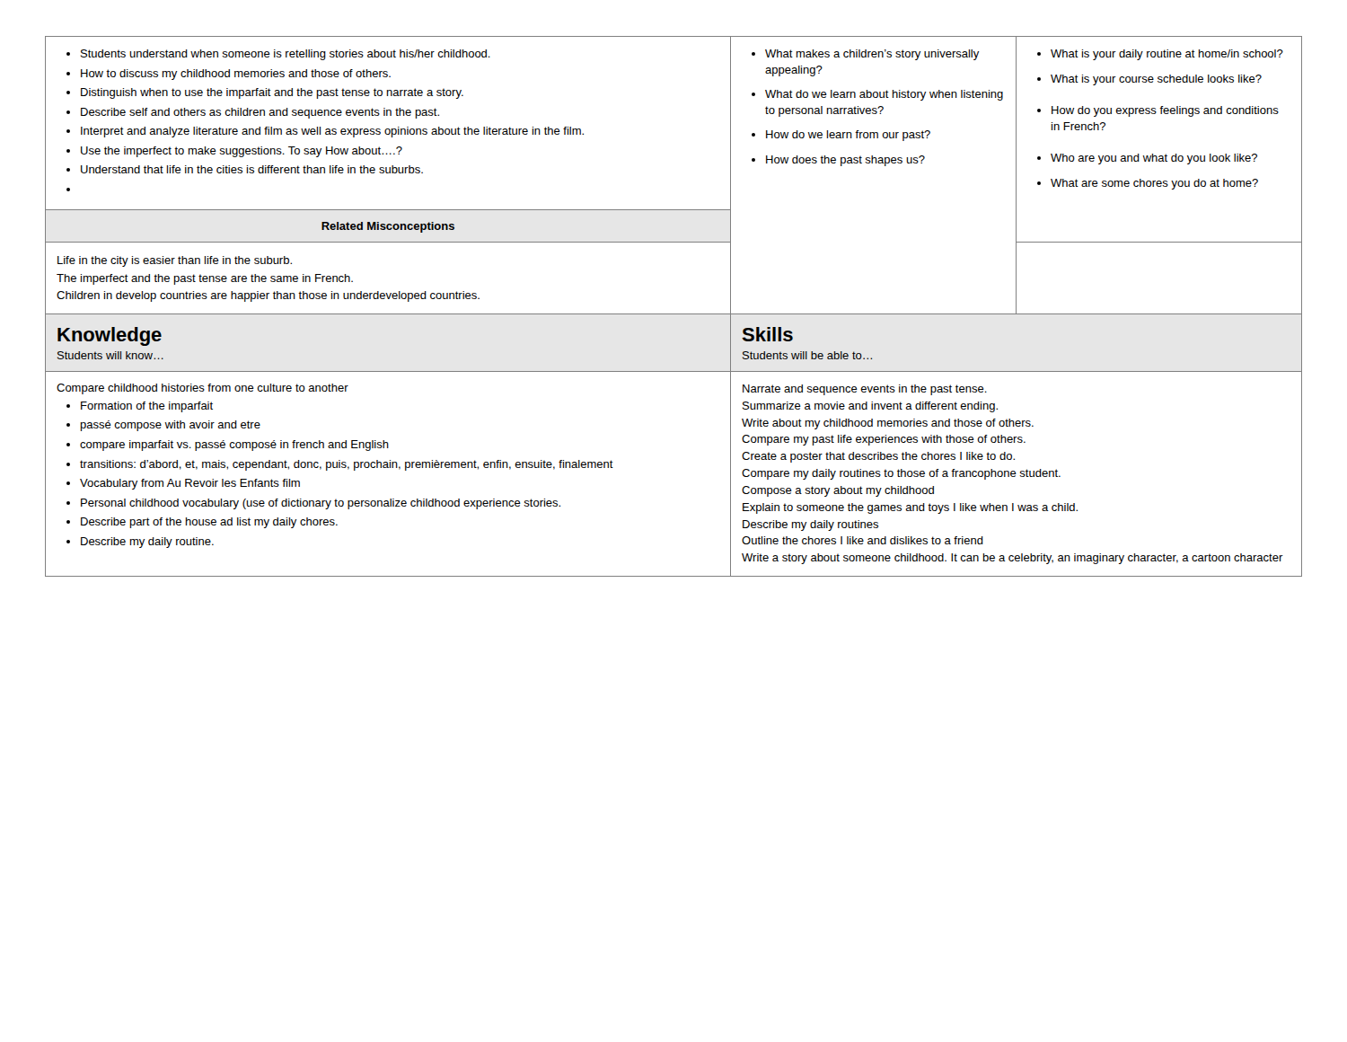| Students understand when someone is retelling stories about his/her childhood. How to discuss my childhood memories and those of others. Distinguish when to use the imparfait and the past tense to narrate a story. Describe self and others as children and sequence events in the past. Interpret and analyze literature and film as well as express opinions about the literature in the film. Use the imperfect to make suggestions. To say How about….? Understand that life in the cities is different than life in the suburbs. | What makes a children’s story universally appealing? What do we learn about history when listening to personal narratives? How do we learn from our past? How does the past shapes us? | What is your daily routine at home/in school? What is your course schedule looks like? How do you express feelings and conditions in French? Who are you and what do you look like? What are some chores you do at home? |
| Related Misconceptions |
| Life in the city is easier than life in the suburb. The imperfect and the past tense are the same in French. Children in develop countries are happier than those in underdeveloped countries. | |
| Knowledge Students will know… | Skills Students will be able to… |
| Compare childhood histories from one culture to another Formation of the imparfait passé compose with avoir and etre compare imparfait vs. passé composé in french and English transitions: d’abord, et, mais, cependant, donc, puis, prochain, premièrement, enfin, ensuite, finalement Vocabulary from Au Revoir les Enfants film Personal childhood vocabulary (use of dictionary to personalize childhood experience stories. Describe part of the house ad list my daily chores. Describe my daily routine. | Narrate and sequence events in the past tense. Summarize a movie and invent a different ending. Write about my childhood memories and those of others. Compare my past life experiences with those of others. Create a poster that describes the chores I like to do. Compare my daily routines to those of a francophone student. Compose a story about my childhood Explain to someone the games and toys I like when I was a child. Describe my daily routines Outline the chores I like and dislikes to a friend Write a story about someone childhood. It can be a celebrity, an imaginary character, a cartoon character |